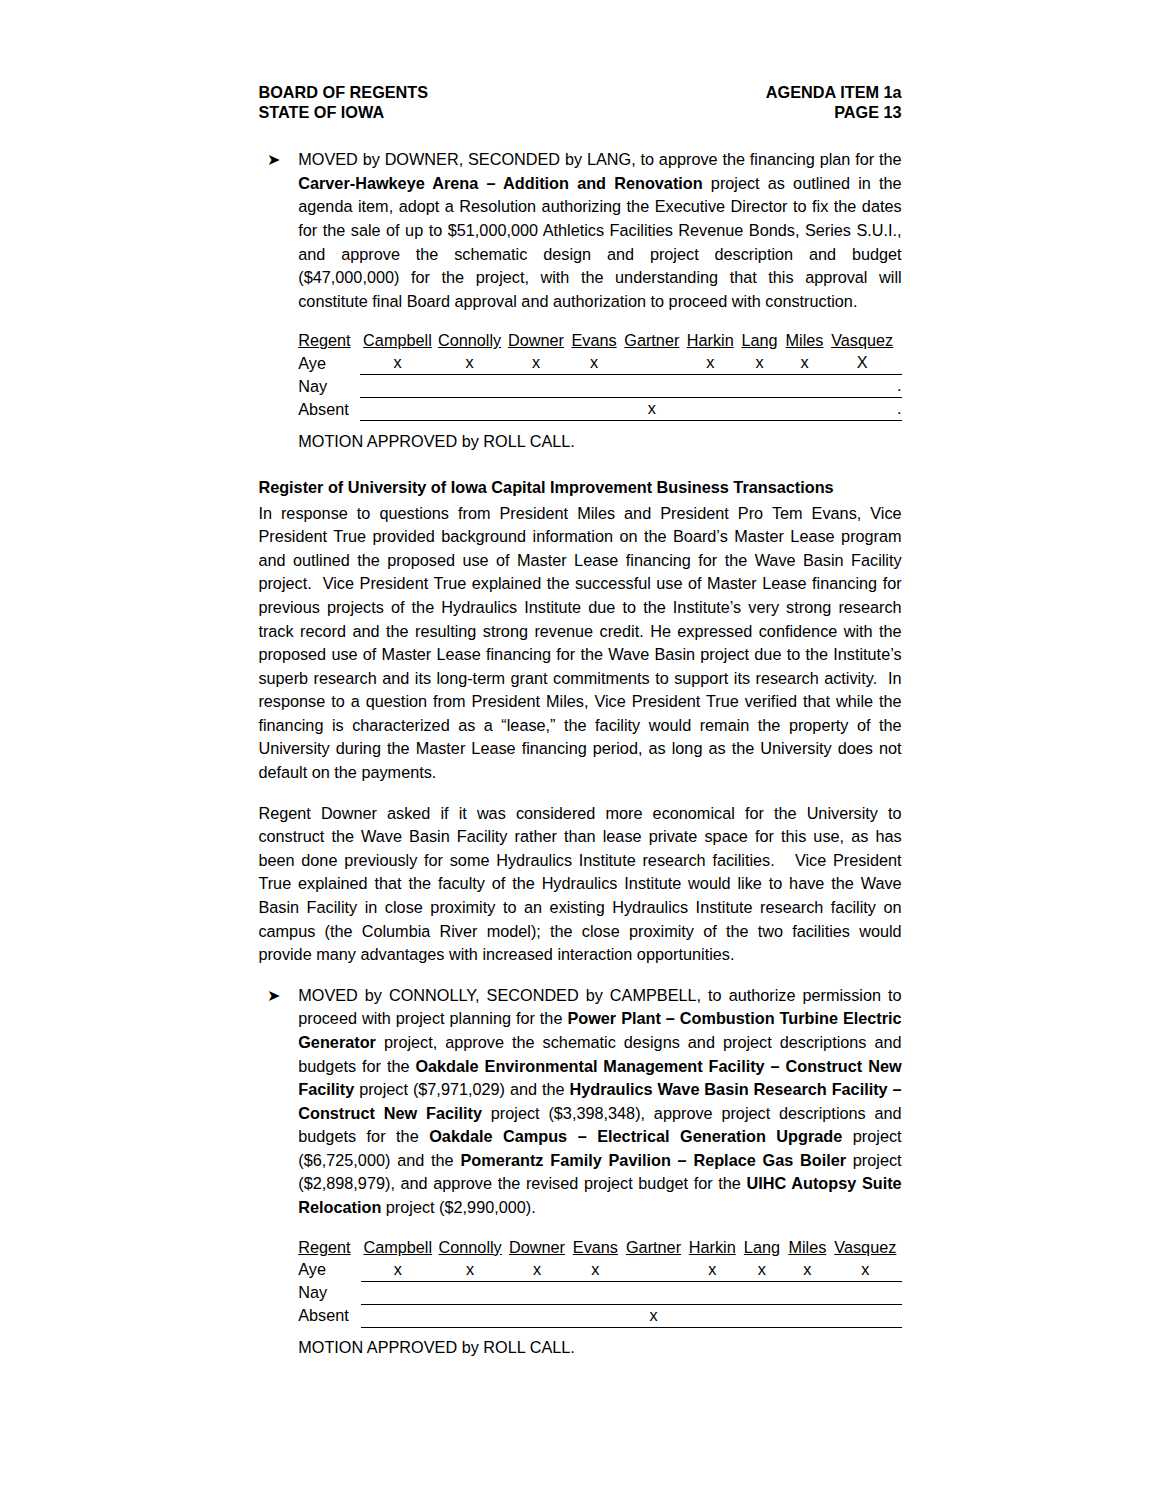| BOARD OF REGENTS | AGENDA ITEM 1a |
| STATE OF IOWA | PAGE 13 |
➤ MOVED by DOWNER, SECONDED by LANG, to approve the financing plan for the Carver-Hawkeye Arena – Addition and Renovation project as outlined in the agenda item, adopt a Resolution authorizing the Executive Director to fix the dates for the sale of up to $51,000,000 Athletics Facilities Revenue Bonds, Series S.U.I., and approve the schematic design and project description and budget ($47,000,000) for the project, with the understanding that this approval will constitute final Board approval and authorization to proceed with construction.
| Regent | Campbell | Connolly | Downer | Evans | Gartner | Harkin | Lang | Miles | Vasquez | |
| --- | --- | --- | --- | --- | --- | --- | --- | --- | --- | --- |
| Aye | x | x | x | x | | x | x | x | X | |
| Nay | | | | | | | | | | . |
| Absent | | | | | x | | | | | . |
MOTION APPROVED by ROLL CALL.
Register of University of Iowa Capital Improvement Business Transactions
In response to questions from President Miles and President Pro Tem Evans, Vice President True provided background information on the Board’s Master Lease program and outlined the proposed use of Master Lease financing for the Wave Basin Facility project. Vice President True explained the successful use of Master Lease financing for previous projects of the Hydraulics Institute due to the Institute’s very strong research track record and the resulting strong revenue credit. He expressed confidence with the proposed use of Master Lease financing for the Wave Basin project due to the Institute’s superb research and its long-term grant commitments to support its research activity. In response to a question from President Miles, Vice President True verified that while the financing is characterized as a “lease,” the facility would remain the property of the University during the Master Lease financing period, as long as the University does not default on the payments.
Regent Downer asked if it was considered more economical for the University to construct the Wave Basin Facility rather than lease private space for this use, as has been done previously for some Hydraulics Institute research facilities. Vice President True explained that the faculty of the Hydraulics Institute would like to have the Wave Basin Facility in close proximity to an existing Hydraulics Institute research facility on campus (the Columbia River model); the close proximity of the two facilities would provide many advantages with increased interaction opportunities.
➤ MOVED by CONNOLLY, SECONDED by CAMPBELL, to authorize permission to proceed with project planning for the Power Plant – Combustion Turbine Electric Generator project, approve the schematic designs and project descriptions and budgets for the Oakdale Environmental Management Facility – Construct New Facility project ($7,971,029) and the Hydraulics Wave Basin Research Facility – Construct New Facility project ($3,398,348), approve project descriptions and budgets for the Oakdale Campus – Electrical Generation Upgrade project ($6,725,000) and the Pomerantz Family Pavilion – Replace Gas Boiler project ($2,898,979), and approve the revised project budget for the UIHC Autopsy Suite Relocation project ($2,990,000).
| Regent | Campbell | Connolly | Downer | Evans | Gartner | Harkin | Lang | Miles | Vasquez | |
| --- | --- | --- | --- | --- | --- | --- | --- | --- | --- | --- |
| Aye | x | x | x | x | | x | x | x | x | |
| Nay | | | | | | | | | | |
| Absent | | | | | x | | | | | |
MOTION APPROVED by ROLL CALL.